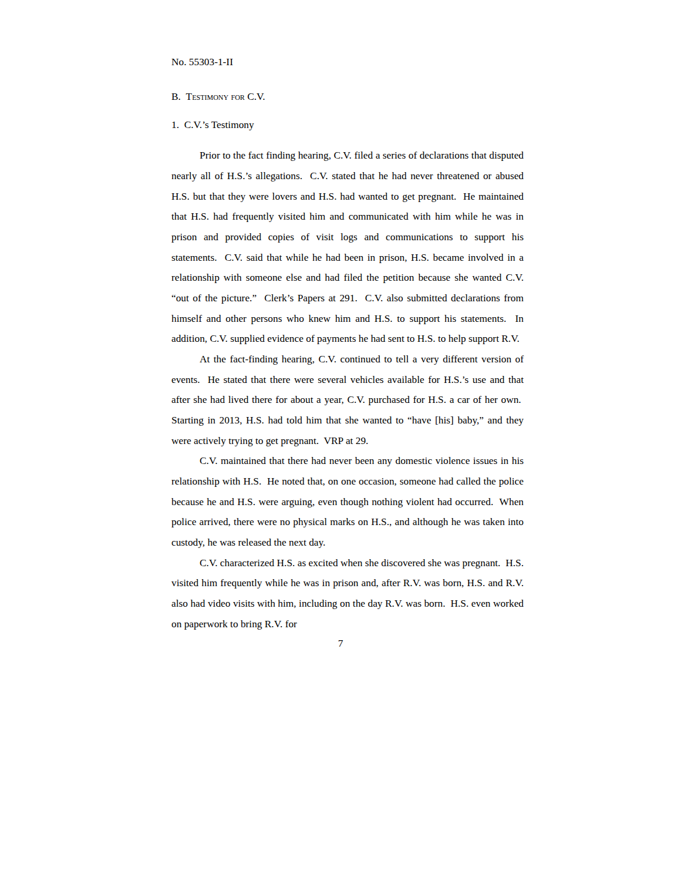No. 55303-1-II
B. Testimony for C.V.
1. C.V.’s Testimony
Prior to the fact finding hearing, C.V. filed a series of declarations that disputed nearly all of H.S.’s allegations. C.V. stated that he had never threatened or abused H.S. but that they were lovers and H.S. had wanted to get pregnant. He maintained that H.S. had frequently visited him and communicated with him while he was in prison and provided copies of visit logs and communications to support his statements. C.V. said that while he had been in prison, H.S. became involved in a relationship with someone else and had filed the petition because she wanted C.V. “out of the picture.” Clerk’s Papers at 291. C.V. also submitted declarations from himself and other persons who knew him and H.S. to support his statements. In addition, C.V. supplied evidence of payments he had sent to H.S. to help support R.V.
At the fact-finding hearing, C.V. continued to tell a very different version of events. He stated that there were several vehicles available for H.S.’s use and that after she had lived there for about a year, C.V. purchased for H.S. a car of her own. Starting in 2013, H.S. had told him that she wanted to “have [his] baby,” and they were actively trying to get pregnant. VRP at 29.
C.V. maintained that there had never been any domestic violence issues in his relationship with H.S. He noted that, on one occasion, someone had called the police because he and H.S. were arguing, even though nothing violent had occurred. When police arrived, there were no physical marks on H.S., and although he was taken into custody, he was released the next day.
C.V. characterized H.S. as excited when she discovered she was pregnant. H.S. visited him frequently while he was in prison and, after R.V. was born, H.S. and R.V. also had video visits with him, including on the day R.V. was born. H.S. even worked on paperwork to bring R.V. for
7